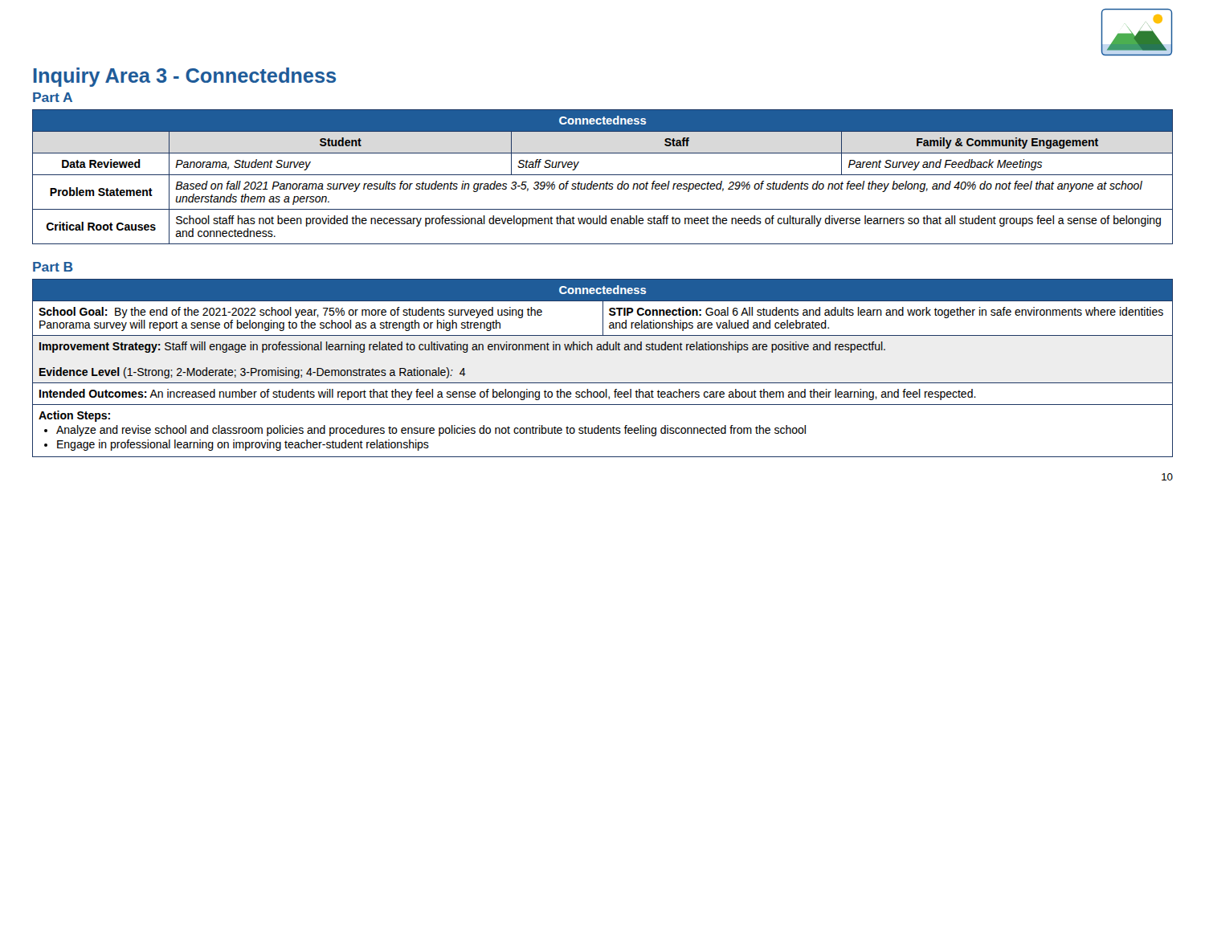Inquiry Area 3 - Connectedness
Part A
| Connectedness |
| | Student | Staff | Family & Community Engagement |
| Data Reviewed | Panorama, Student Survey | Staff Survey | Parent Survey and Feedback Meetings |
| Problem Statement | Based on fall 2021 Panorama survey results for students in grades 3-5, 39% of students do not feel respected, 29% of students do not feel they belong, and 40% do not feel that anyone at school understands them as a person. |
| Critical Root Causes | School staff has not been provided the necessary professional development that would enable staff to meet the needs of culturally diverse learners so that all student groups feel a sense of belonging and connectedness. |
Part B
| Connectedness |
| School Goal: By the end of the 2021-2022 school year, 75% or more of students surveyed using the Panorama survey will report a sense of belonging to the school as a strength or high strength | STIP Connection: Goal 6 All students and adults learn and work together in safe environments where identities and relationships are valued and celebrated. |
| Improvement Strategy: Staff will engage in professional learning related to cultivating an environment in which adult and student relationships are positive and respectful. Evidence Level (1-Strong; 2-Moderate; 3-Promising; 4-Demonstrates a Rationale) : 4 |
| Intended Outcomes: An increased number of students will report that they feel a sense of belonging to the school, feel that teachers care about them and their learning, and feel respected. |
| Action Steps: Analyze and revise school and classroom policies and procedures to ensure policies do not contribute to students feeling disconnected from the school Engage in professional learning on improving teacher-student relationships |
10